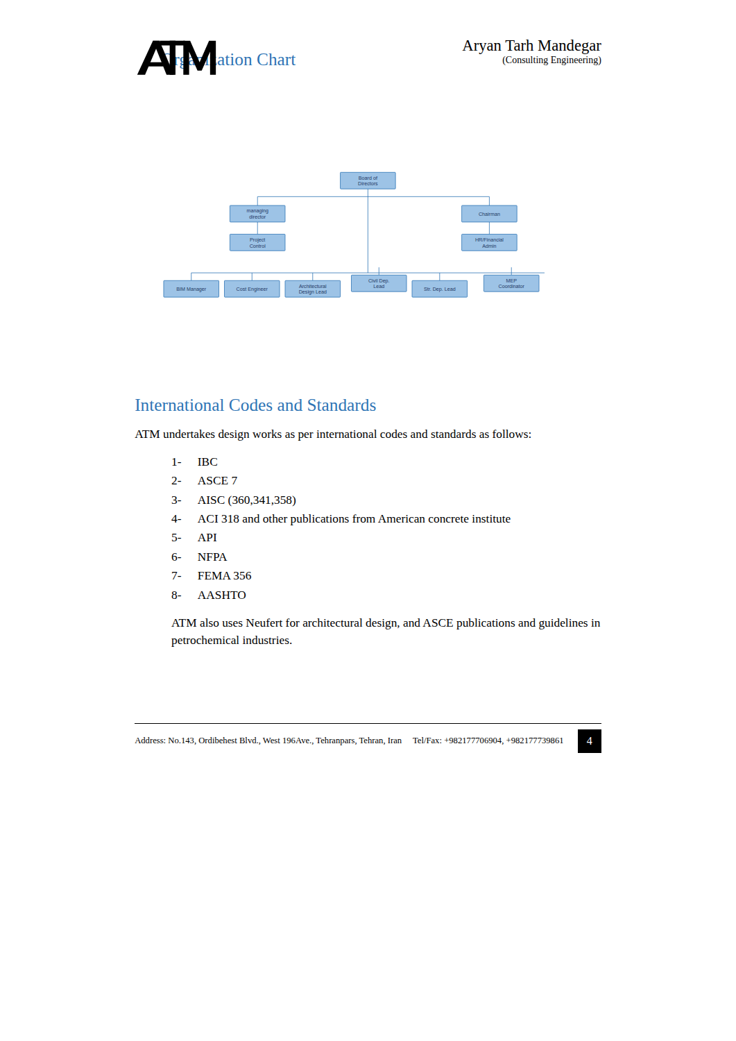Aryan Tarh Mandegar
(Consulting Engineering)
Organization Chart
Board of Directors managing director Chairman Project Control HR/Financial Admin BIM Manager Cost Engineer Architectural Design Lead Civil Dep. Lead Str. Dep. Lead MEP Coordinator
International Codes and Standards
ATM undertakes design works as per international codes and standards as follows:
IBC
ASCE 7
AISC (360,341,358)
ACI 318 and other publications from American concrete institute
API
NFPA
FEMA 356
AASHTO
ATM also uses Neufert for architectural design, and ASCE publications and guidelines in petrochemical industries.
Address: No.143, Ordibehest Blvd., West 196Ave., Tehranpars, Tehran, Iran Tel/Fax: +982177706904, +982177739861
4